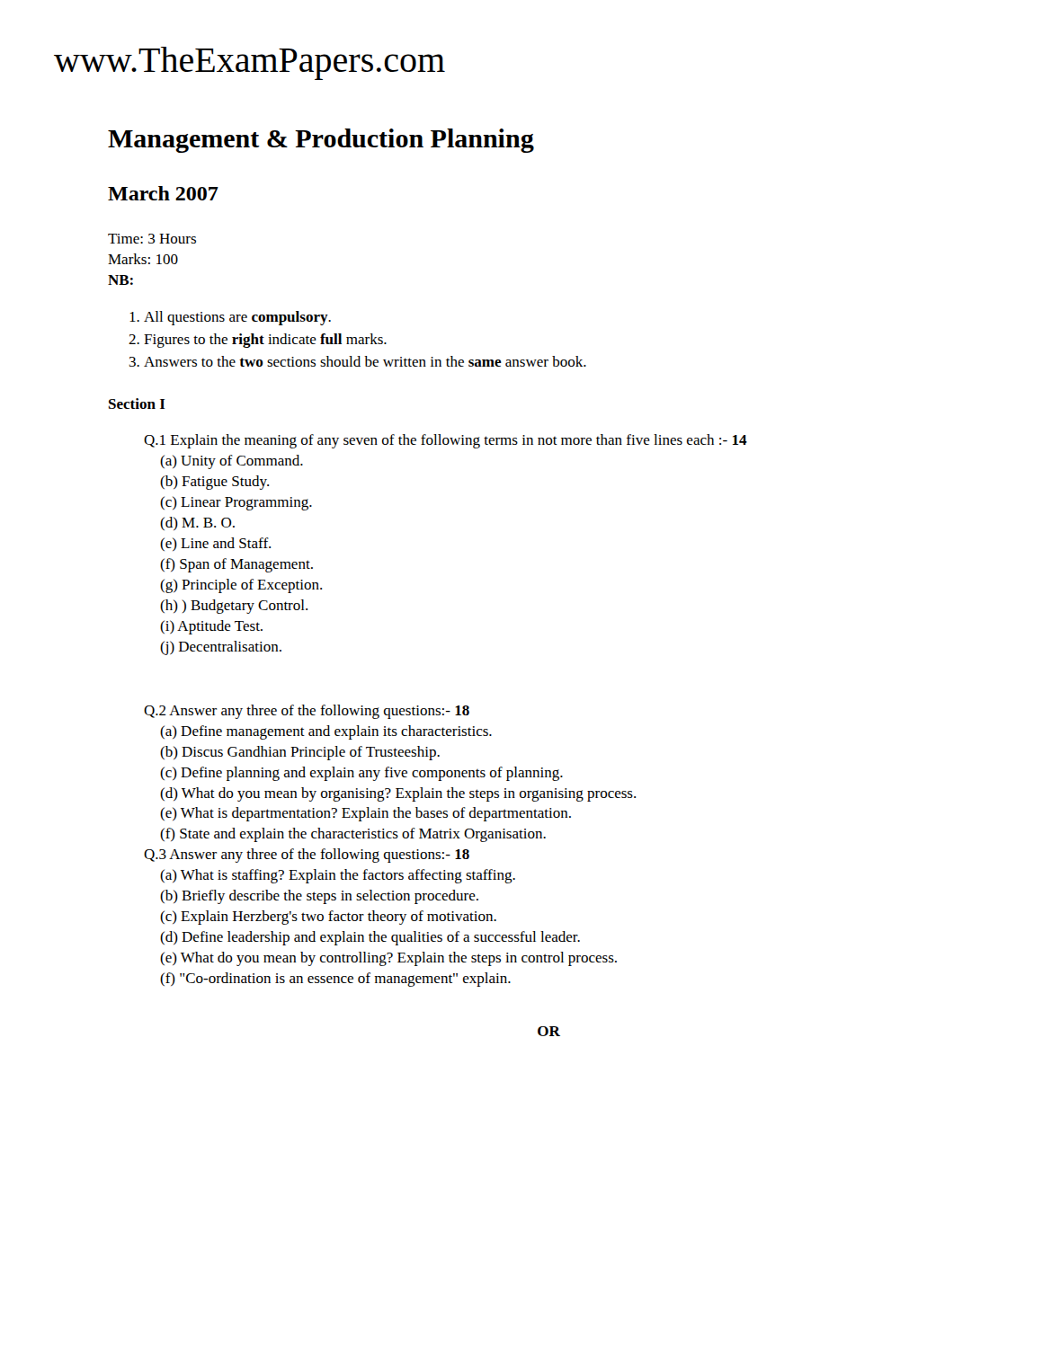www.TheExamPapers.com
Management & Production Planning
March 2007
Time: 3 Hours
Marks: 100
NB:
All questions are compulsory.
Figures to the right indicate full marks.
Answers to the two sections should be written in the same answer book.
Section I
Q.1 Explain the meaning of any seven of the following terms in not more than five lines each :- 14
(a) Unity of Command.
(b) Fatigue Study.
(c) Linear Programming.
(d) M. B. O.
(e) Line and Staff.
(f) Span of Management.
(g) Principle of Exception.
(h) ) Budgetary Control.
(i) Aptitude Test.
(j) Decentralisation.
Q.2 Answer any three of the following questions:- 18
(a) Define management and explain its characteristics.
(b) Discus Gandhian Principle of Trusteeship.
(c) Define planning and explain any five components of planning.
(d) What do you mean by organising? Explain the steps in organising process.
(e) What is departmentation? Explain the bases of departmentation.
(f) State and explain the characteristics of Matrix Organisation.
Q.3 Answer any three of the following questions:- 18
(a) What is staffing? Explain the factors affecting staffing.
(b) Briefly describe the steps in selection procedure.
(c) Explain Herzberg's two factor theory of motivation.
(d) Define leadership and explain the qualities of a successful leader.
(e) What do you mean by controlling? Explain the steps in control process.
(f) "Co-ordination is an essence of management" explain.
OR